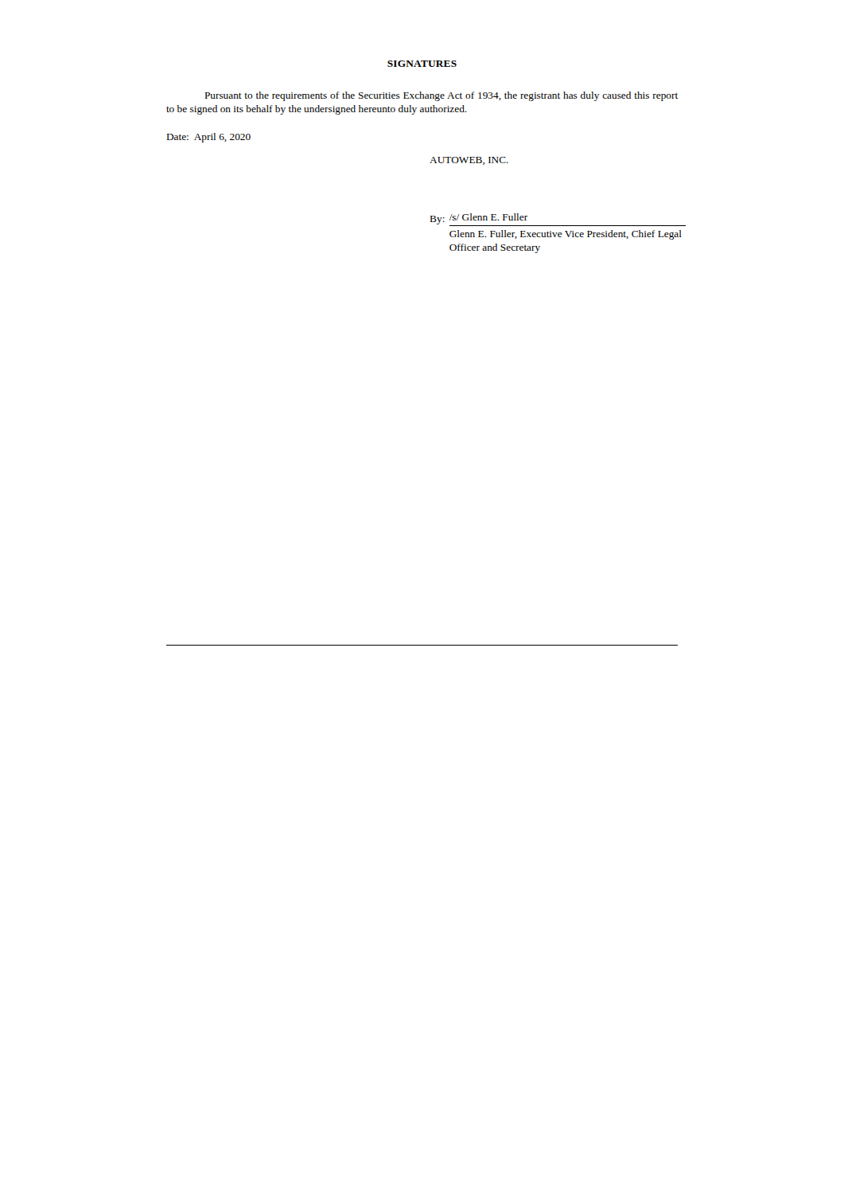SIGNATURES
Pursuant to the requirements of the Securities Exchange Act of 1934, the registrant has duly caused this report to be signed on its behalf by the undersigned hereunto duly authorized.
Date: April 6, 2020
AUTOWEB, INC.
| By: | /s/ Glenn E. Fuller |
| | Glenn E. Fuller, Executive Vice President, Chief Legal Officer and Secretary |